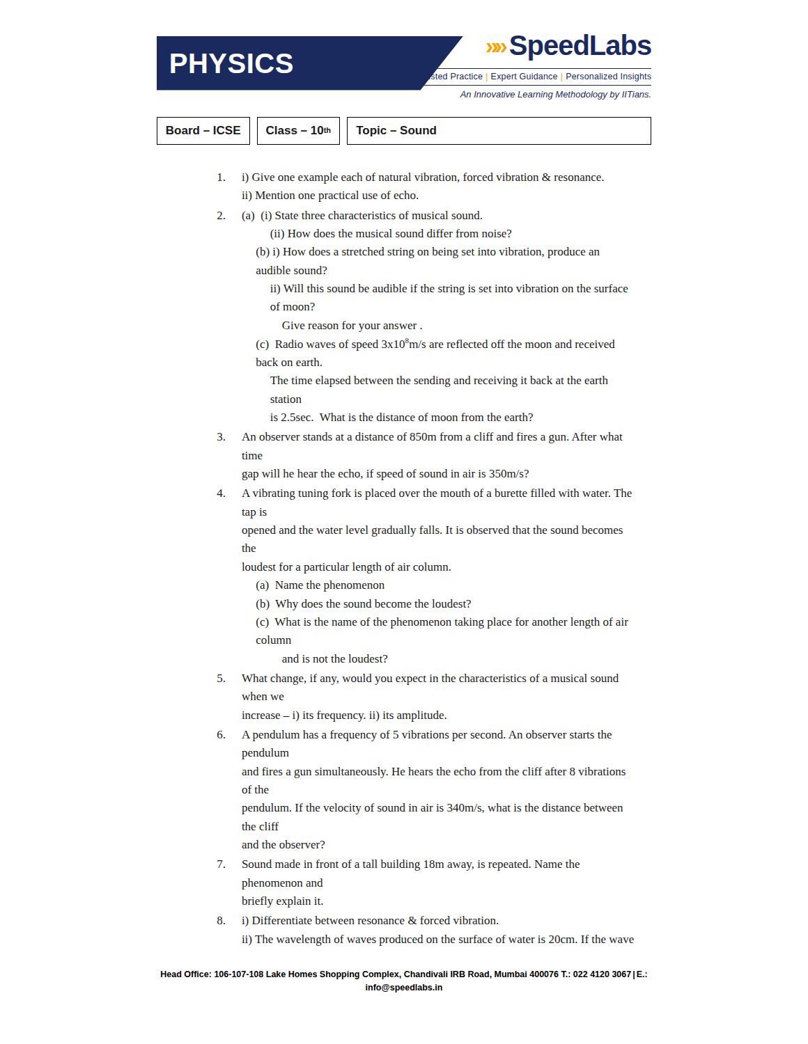PHYSICS
»» Speed Labs
Assisted Practice|Expert Guidance|Personalized Insights
An Innovative Learning Methodology by IITians.
Board – ICSE
Class – 10th
Topic – Sound
1. i) Give one example each of natural vibration, forced vibration & resonance. ii) Mention one practical use of echo.
2. (a) (i) State three characteristics of musical sound. (ii) How does the musical sound differ from noise? (b) i) How does a stretched string on being set into vibration, produce an audible sound? ii) Will this sound be audible if the string is set into vibration on the surface of moon? Give reason for your answer . (c) Radio waves of speed 3x108m/s are reflected off the moon and received back on earth. The time elapsed between the sending and receiving it back at the earth station is 2.5sec. What is the distance of moon from the earth?
3. An observer stands at a distance of 850m from a cliff and fires a gun. After what time gap will he hear the echo, if speed of sound in air is 350m/s?
4. A vibrating tuning fork is placed over the mouth of a burette filled with water. The tap is opened and the water level gradually falls. It is observed that the sound becomes the loudest for a particular length of air column. (a) Name the phenomenon (b) Why does the sound become the loudest? (c) What is the name of the phenomenon taking place for another length of air column and is not the loudest?
5. What change, if any, would you expect in the characteristics of a musical sound when we increase – i) its frequency. ii) its amplitude.
6. A pendulum has a frequency of 5 vibrations per second. An observer starts the pendulum and fires a gun simultaneously. He hears the echo from the cliff after 8 vibrations of the pendulum. If the velocity of sound in air is 340m/s, what is the distance between the cliff and the observer?
7. Sound made in front of a tall building 18m away, is repeated. Name the phenomenon and briefly explain it.
8. i) Differentiate between resonance & forced vibration. ii) The wavelength of waves produced on the surface of water is 20cm. If the wave
Head Office: 106-107-108 Lake Homes Shopping Complex, Chandivali IRB Road, Mumbai 400076 T.: 022 4120 3067|E.: info@speedlabs.in